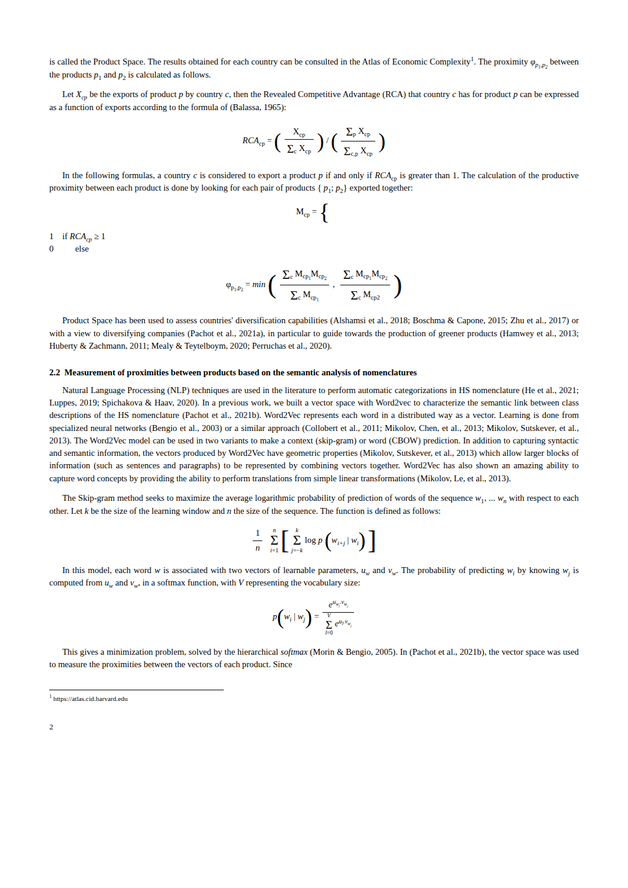is called the Product Space. The results obtained for each country can be consulted in the Atlas of Economic Complexity1. The proximity φp1,p2 between the products p1 and p2 is calculated as follows.
Let Xcp be the exports of product p by country c, then the Revealed Competitive Advantage (RCA) that country c has for product p can be expressed as a function of exports according to the formula of (Balassa, 1965):
RCAcp = ( Xcp Σc Xcp ) / ( Σp Xcp Σc,p Xcp )
In the following formulas, a country c is considered to export a product p if and only if RCAcp is greater than 1. The calculation of the productive proximity between each product is done by looking for each pair of products { p1; p2} exported together:
Mcp = {
1 if RCAcp ≥ 1
0 else
φp1,p2 = min ( Σc Mcp1Mcp2 Σc Mcp1 , Σc Mcp1Mcp2 Σc Mcp2 )
Product Space has been used to assess countries' diversification capabilities (Alshamsi et al., 2018; Boschma & Capone, 2015; Zhu et al., 2017) or with a view to diversifying companies (Pachot et al., 2021a), in particular to guide towards the production of greener products (Hamwey et al., 2013; Huberty & Zachmann, 2011; Mealy & Teytelboym, 2020; Perruchas et al., 2020).
2.2 Measurement of proximities between products based on the semantic analysis of nomenclatures
Natural Language Processing (NLP) techniques are used in the literature to perform automatic categorizations in HS nomenclature (He et al., 2021; Luppes, 2019; Spichakova & Haav, 2020). In a previous work, we built a vector space with Word2vec to characterize the semantic link between class descriptions of the HS nomenclature (Pachot et al., 2021b). Word2Vec represents each word in a distributed way as a vector. Learning is done from specialized neural networks (Bengio et al., 2003) or a similar approach (Collobert et al., 2011; Mikolov, Chen, et al., 2013; Mikolov, Sutskever, et al., 2013). The Word2Vec model can be used in two variants to make a context (skip-gram) or word (CBOW) prediction. In addition to capturing syntactic and semantic information, the vectors produced by Word2Vec have geometric properties (Mikolov, Sutskever, et al., 2013) which allow larger blocks of information (such as sentences and paragraphs) to be represented by combining vectors together. Word2Vec has also shown an amazing ability to capture word concepts by providing the ability to perform translations from simple linear transformations (Mikolov, Le, et al., 2013).
The Skip-gram method seeks to maximize the average logarithmic probability of prediction of words of the sequence w1, ... wn with respect to each other. Let k be the size of the learning window and n the size of the sequence. The function is defined as follows:
1 n n Σ i=1 [ k Σ j=−k log p (wi+j | wi) ]
In this model, each word w is associated with two vectors of learnable parameters, uw and vw. The probability of predicting wi by knowing wj is computed from uw and vw, in a softmax function, with V representing the vocabulary size:
p(wi | wj) = euwi.vwj VΣl=0 eul.vwj
This gives a minimization problem, solved by the hierarchical softmax (Morin & Bengio, 2005). In (Pachot et al., 2021b), the vector space was used to measure the proximities between the vectors of each product. Since
1 https://atlas.cid.harvard.edu
2